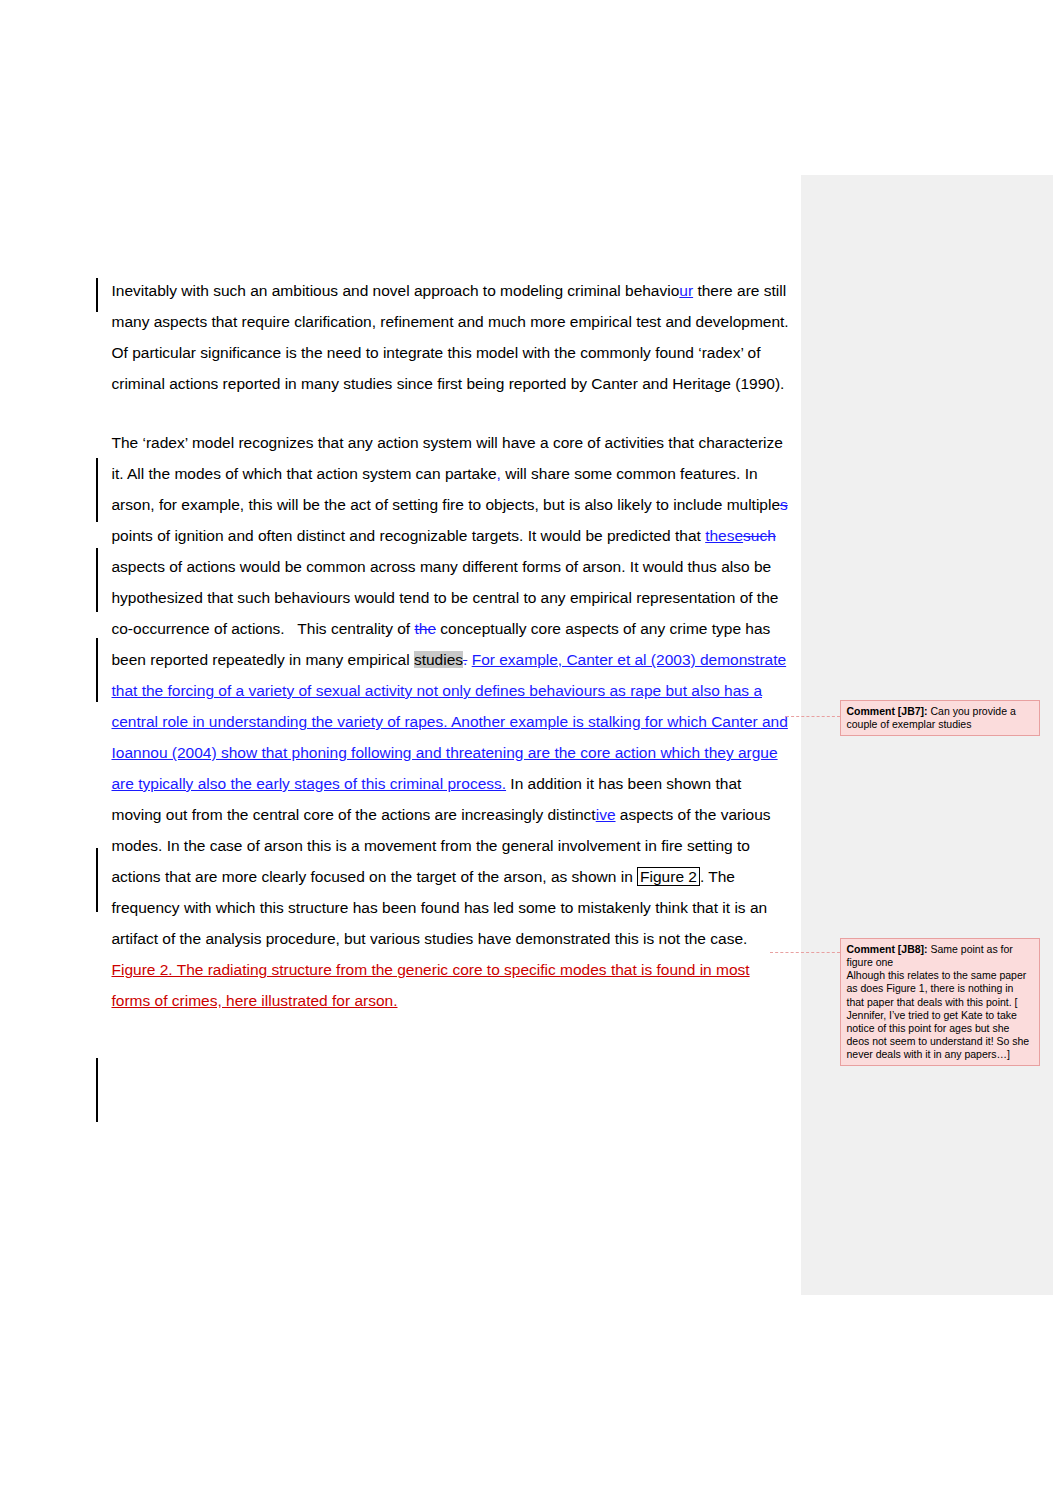Inevitably with such an ambitious and novel approach to modeling criminal behaviour there are still many aspects that require clarification, refinement and much more empirical test and development. Of particular significance is the need to integrate this model with the commonly found ‘radex’ of criminal actions reported in many studies since first being reported by Canter and Heritage (1990).
The ‘radex’ model recognizes that any action system will have a core of activities that characterize it. All the modes of which that action system can partake, will share some common features. In arson, for example, this will be the act of setting fire to objects, but is also likely to include multiples points of ignition and often distinct and recognizable targets. It would be predicted that thesesuch aspects of actions would be common across many different forms of arson. It would thus also be hypothesized that such behaviours would tend to be central to any empirical representation of the co-occurrence of actions. This centrality of the conceptually core aspects of any crime type has been reported repeatedly in many empirical studies. For example, Canter et al (2003) demonstrate that the forcing of a variety of sexual activity not only defines behaviours as rape but also has a central role in understanding the variety of rapes. Another example is stalking for which Canter and Ioannou (2004) show that phoning following and threatening are the core action which they argue are typically also the early stages of this criminal process. In addition it has been shown that moving out from the central core of the actions are increasingly distinctive aspects of the various modes. In the case of arson this is a movement from the general involvement in fire setting to actions that are more clearly focused on the target of the arson, as shown in Figure 2. The frequency with which this structure has been found has led some to mistakenly think that it is an artifact of the analysis procedure, but various studies have demonstrated this is not the case.
Figure 2. The radiating structure from the generic core to specific modes that is found in most forms of crimes, here illustrated for arson.
Comment [JB7]: Can you provide a couple of exemplar studies
Comment [JB8]: Same point as for figure one
Alhough this relates to the same paper as does Figure 1, there is nothing in that paper that deals with this point. [ Jennifer, I’ve tried to get Kate to take notice of this point for ages but she deos not seem to understand it! So she never deals with it in any papers…]